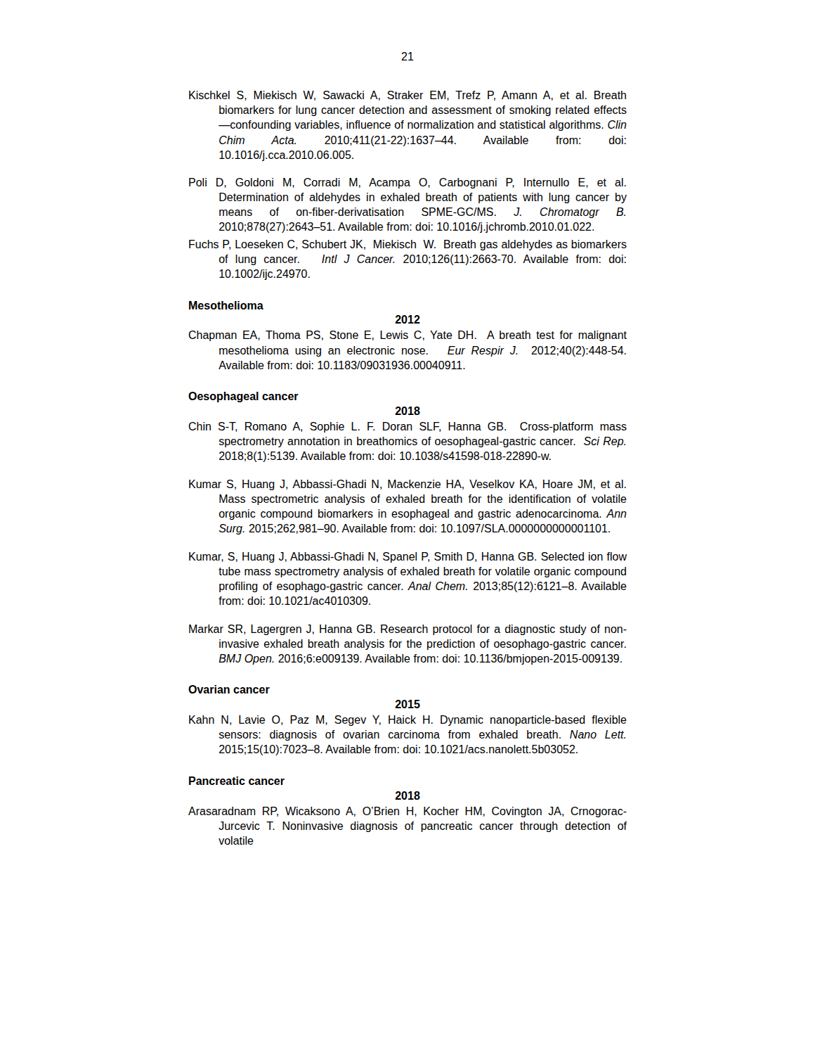21
Kischkel S, Miekisch W, Sawacki A, Straker EM, Trefz P, Amann A, et al. Breath biomarkers for lung cancer detection and assessment of smoking related effects—confounding variables, influence of normalization and statistical algorithms. Clin Chim Acta. 2010;411(21-22):1637–44. Available from: doi: 10.1016/j.cca.2010.06.005.
Poli D, Goldoni M, Corradi M, Acampa O, Carbognani P, Internullo E, et al. Determination of aldehydes in exhaled breath of patients with lung cancer by means of on-fiber-derivatisation SPME-GC/MS. J. Chromatogr B. 2010;878(27):2643–51. Available from: doi: 10.1016/j.jchromb.2010.01.022.
Fuchs P, Loeseken C, Schubert JK, Miekisch W. Breath gas aldehydes as biomarkers of lung cancer. Intl J Cancer. 2010;126(11):2663-70. Available from: doi: 10.1002/ijc.24970.
Mesothelioma
2012
Chapman EA, Thoma PS, Stone E, Lewis C, Yate DH. A breath test for malignant mesothelioma using an electronic nose. Eur Respir J. 2012;40(2):448-54. Available from: doi: 10.1183/09031936.00040911.
Oesophageal cancer
2018
Chin S-T, Romano A, Sophie L. F. Doran SLF, Hanna GB. Cross-platform mass spectrometry annotation in breathomics of oesophageal-gastric cancer. Sci Rep. 2018;8(1):5139. Available from: doi: 10.1038/s41598-018-22890-w.
Kumar S, Huang J, Abbassi-Ghadi N, Mackenzie HA, Veselkov KA, Hoare JM, et al. Mass spectrometric analysis of exhaled breath for the identification of volatile organic compound biomarkers in esophageal and gastric adenocarcinoma. Ann Surg. 2015;262,981–90. Available from: doi: 10.1097/SLA.0000000000001101.
Kumar, S, Huang J, Abbassi-Ghadi N, Spanel P, Smith D, Hanna GB. Selected ion flow tube mass spectrometry analysis of exhaled breath for volatile organic compound profiling of esophago-gastric cancer. Anal Chem. 2013;85(12):6121–8. Available from: doi: 10.1021/ac4010309.
Markar SR, Lagergren J, Hanna GB. Research protocol for a diagnostic study of non-invasive exhaled breath analysis for the prediction of oesophago-gastric cancer. BMJ Open. 2016;6:e009139. Available from: doi: 10.1136/bmjopen-2015-009139.
Ovarian cancer
2015
Kahn N, Lavie O, Paz M, Segev Y, Haick H. Dynamic nanoparticle-based flexible sensors: diagnosis of ovarian carcinoma from exhaled breath. Nano Lett. 2015;15(10):7023–8. Available from: doi: 10.1021/acs.nanolett.5b03052.
Pancreatic cancer
2018
Arasaradnam RP, Wicaksono A, O’Brien H, Kocher HM, Covington JA, Crnogorac-Jurcevic T. Noninvasive diagnosis of pancreatic cancer through detection of volatile